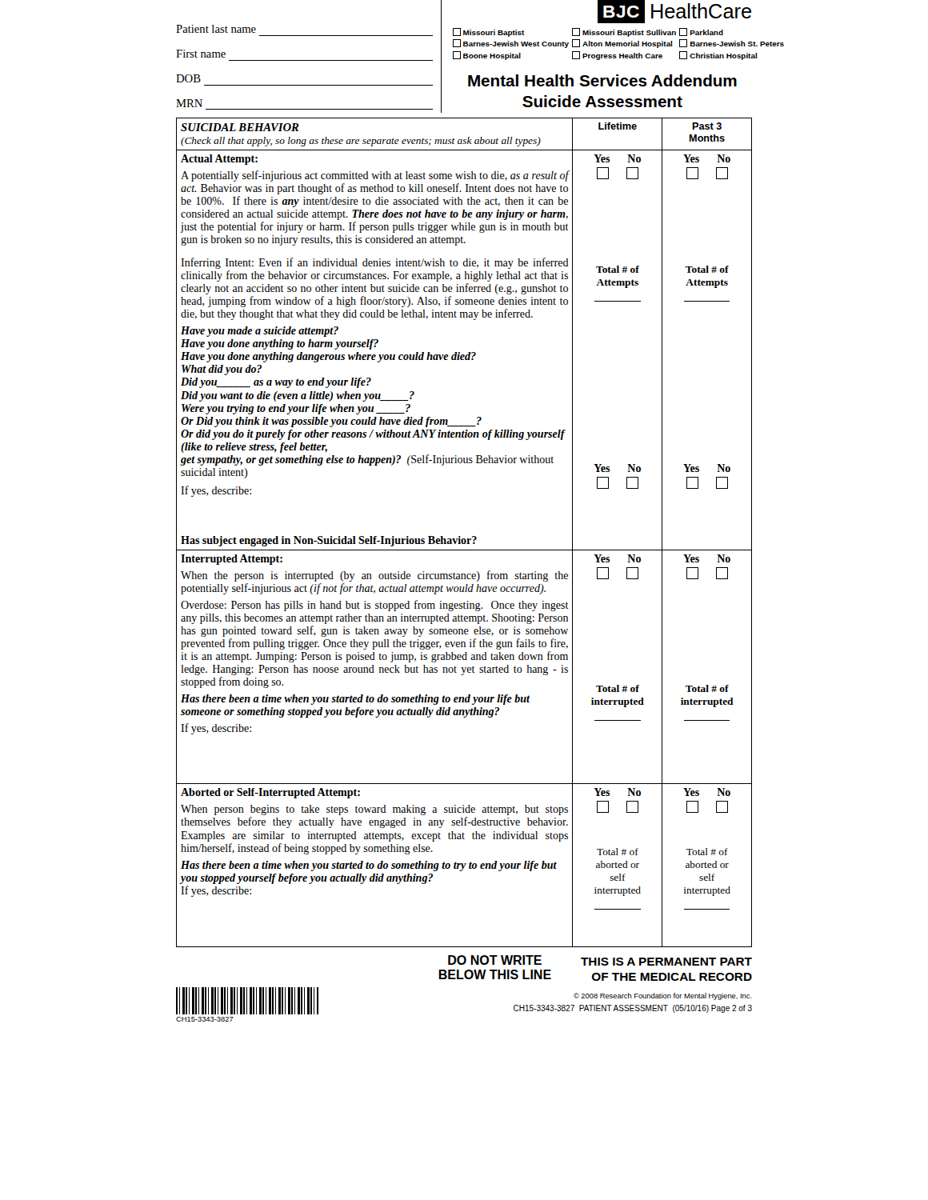Patient last name
First name
DOB
MRN
BJC HealthCare
Missouri Baptist
Barnes-Jewish West County
Boone Hospital
Missouri Baptist Sullivan
Alton Memorial Hospital
Progress Health Care
Parkland
Barnes-Jewish St. Peters
Christian Hospital
Mental Health Services Addendum
Suicide Assessment
| SUICIDAL BEHAVIOR (Check all that apply, so long as these are separate events; must ask about all types) | Lifetime | Past 3 Months |
| Actual Attempt: A potentially self-injurious act committed with at least some wish to die, as a result of act. Behavior was in part thought of as method to kill oneself. Intent does not have to be 100%. If there is any intent/desire to die associated with the act, then it can be considered an actual suicide attempt. There does not have to be any injury or harm , just the potential for injury or harm. If person pulls trigger while gun is in mouth but gun is broken so no injury results, this is considered an attempt. Inferring Intent: Even if an individual denies intent/wish to die, it may be inferred clinically from the behavior or circumstances. For example, a highly lethal act that is clearly not an accident so no other intent but suicide can be inferred (e.g., gunshot to head, jumping from window of a high floor/story). Also, if someone denies intent to die, but they thought that what they did could be lethal, intent may be inferred. Have you made a suicide attempt? Have you done anything to harm yourself? Have you done anything dangerous where you could have died? What did you do? Did you______ as a way to end your life? Did you want to die (even a little) when you_____? Were you trying to end your life when you _____? Or Did you think it was possible you could have died from_____? Or did you do it purely for other reasons / without ANY intention of killing yourself (like to relieve stress, feel better, get sympathy, or get something else to happen)? ( Self-Injurious Behavior without suicidal intent) If yes, describe: Has subject engaged in Non-Suicidal Self-Injurious Behavior? | Yes No Total # of Attempts Yes No | Yes No Total # of Attempts Yes No |
| Interrupted Attempt: When the person is interrupted (by an outside circumstance) from starting the potentially self-injurious act (if not for that, actual attempt would have occurred). Overdose: Person has pills in hand but is stopped from ingesting. Once they ingest any pills, this becomes an attempt rather than an interrupted attempt. Shooting: Person has gun pointed toward self, gun is taken away by someone else, or is somehow prevented from pulling trigger. Once they pull the trigger, even if the gun fails to fire, it is an attempt. Jumping: Person is poised to jump, is grabbed and taken down from ledge. Hanging: Person has noose around neck but has not yet started to hang - is stopped from doing so. Has there been a time when you started to do something to end your life but someone or something stopped you before you actually did anything? If yes, describe: | Yes No Total # of interrupted | Yes No Total # of interrupted |
| Aborted or Self-Interrupted Attempt: When person begins to take steps toward making a suicide attempt, but stops themselves before they actually have engaged in any self-destructive behavior. Examples are similar to interrupted attempts, except that the individual stops him/herself, instead of being stopped by something else. Has there been a time when you started to do something to try to end your life but you stopped yourself before you actually did anything? If yes, describe: | Yes No Total # of aborted or self interrupted | Yes No Total # of aborted or self interrupted |
DO NOT WRITE BELOW THIS LINE
THIS IS A PERMANENT PART
OF THE MEDICAL RECORD
CH15-3343-3827
© 2008 Research Foundation for Mental Hygiene, Inc.
CH15-3343-3827 PATIENT ASSESSMENT (05/10/16) Page 2 of 3